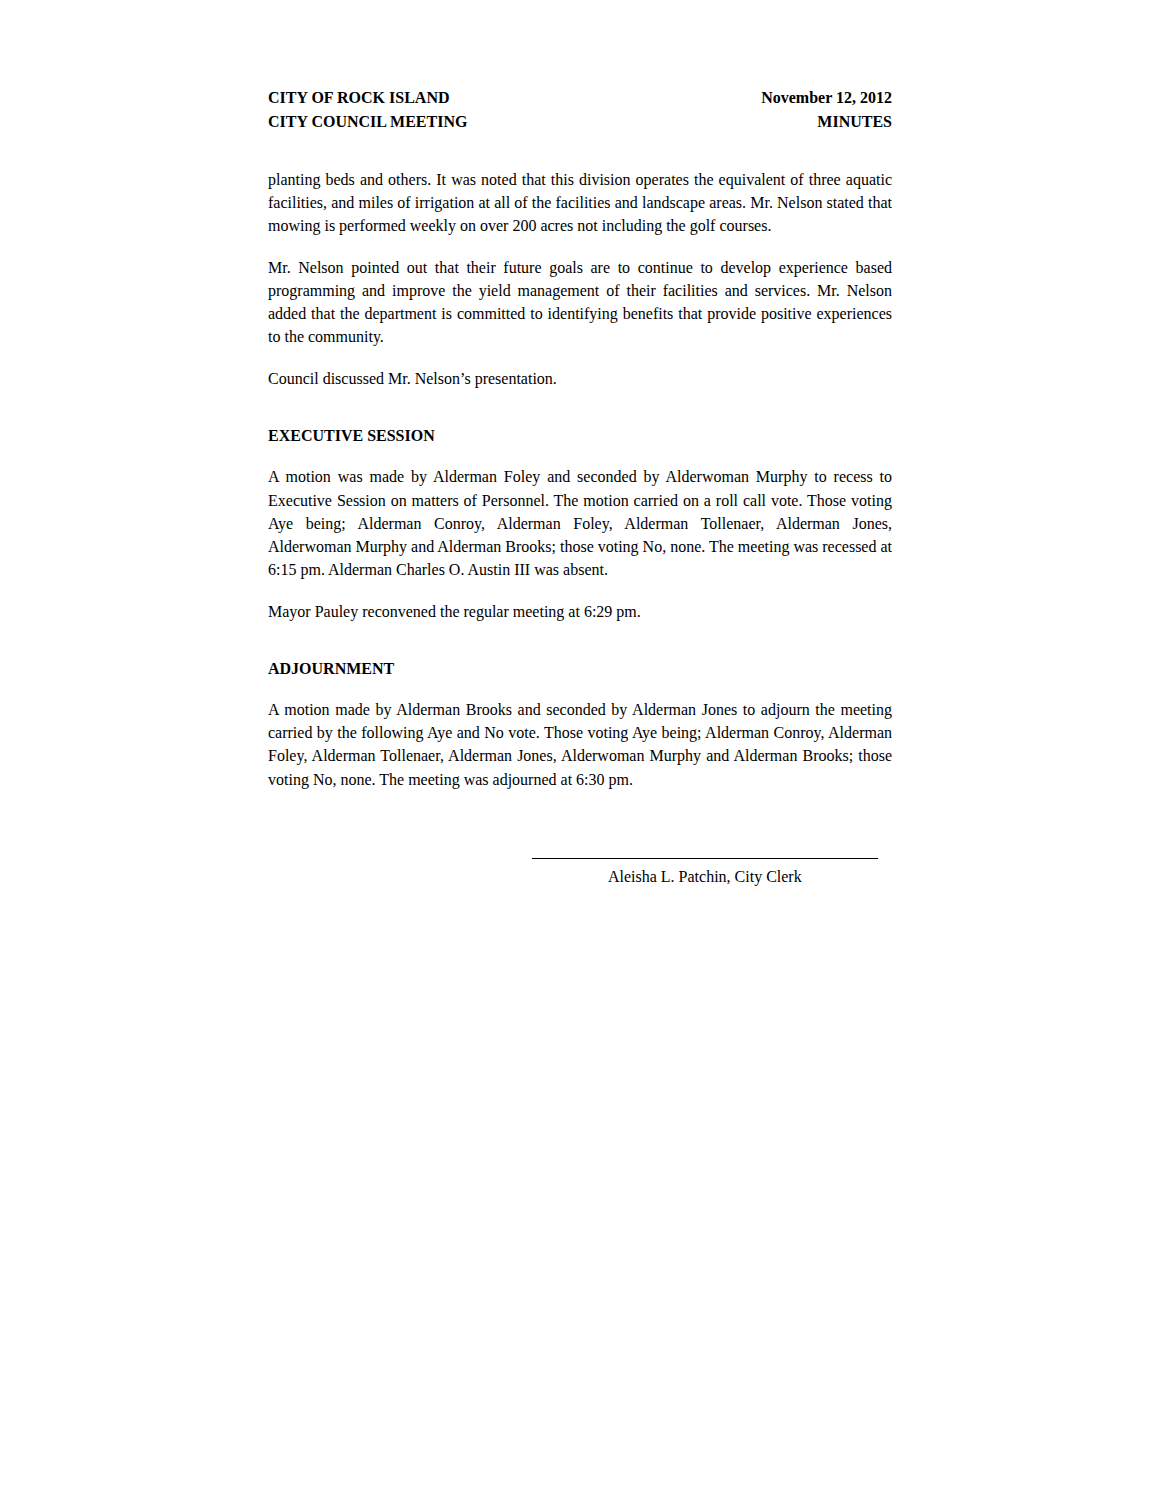| CITY OF ROCK ISLAND | November 12, 2012 |
| CITY COUNCIL MEETING | MINUTES |
planting beds and others. It was noted that this division operates the equivalent of three aquatic facilities, and miles of irrigation at all of the facilities and landscape areas. Mr. Nelson stated that mowing is performed weekly on over 200 acres not including the golf courses.
Mr. Nelson pointed out that their future goals are to continue to develop experience based programming and improve the yield management of their facilities and services. Mr. Nelson added that the department is committed to identifying benefits that provide positive experiences to the community.
Council discussed Mr. Nelson’s presentation.
EXECUTIVE SESSION
A motion was made by Alderman Foley and seconded by Alderwoman Murphy to recess to Executive Session on matters of Personnel. The motion carried on a roll call vote. Those voting Aye being; Alderman Conroy, Alderman Foley, Alderman Tollenaer, Alderman Jones, Alderwoman Murphy and Alderman Brooks; those voting No, none. The meeting was recessed at 6:15 pm. Alderman Charles O. Austin III was absent.
Mayor Pauley reconvened the regular meeting at 6:29 pm.
ADJOURNMENT
A motion made by Alderman Brooks and seconded by Alderman Jones to adjourn the meeting carried by the following Aye and No vote. Those voting Aye being; Alderman Conroy, Alderman Foley, Alderman Tollenaer, Alderman Jones, Alderwoman Murphy and Alderman Brooks; those voting No, none. The meeting was adjourned at 6:30 pm.
Aleisha L. Patchin, City Clerk